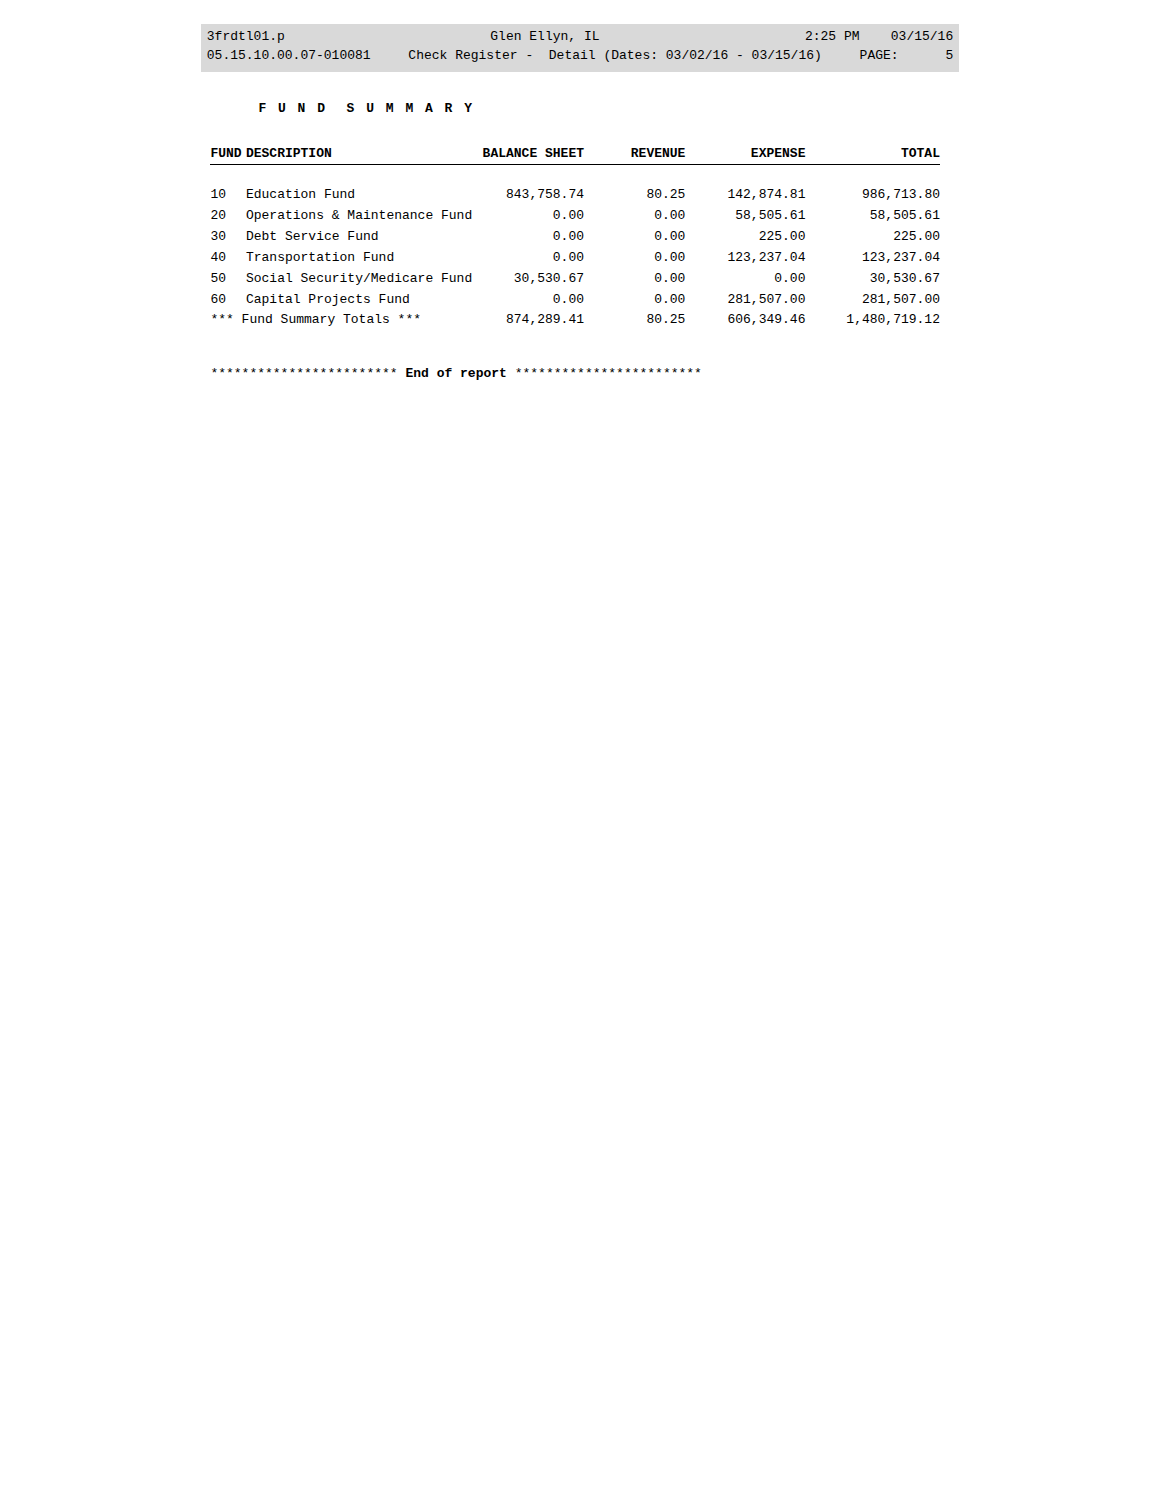3frdtl01.p Glen Ellyn, IL 2:25 PM 03/15/16
05.15.10.00.07-010081 Check Register - Detail (Dates: 03/02/16 - 03/15/16) PAGE: 5
F U N D S U M M A R Y
| FUND | DESCRIPTION | BALANCE SHEET | REVENUE | EXPENSE | TOTAL |
| --- | --- | --- | --- | --- | --- |
| 10 | Education Fund | 843,758.74 | 80.25 | 142,874.81 | 986,713.80 |
| 20 | Operations & Maintenance Fund | 0.00 | 0.00 | 58,505.61 | 58,505.61 |
| 30 | Debt Service Fund | 0.00 | 0.00 | 225.00 | 225.00 |
| 40 | Transportation Fund | 0.00 | 0.00 | 123,237.04 | 123,237.04 |
| 50 | Social Security/Medicare Fund | 30,530.67 | 0.00 | 0.00 | 30,530.67 |
| 60 | Capital Projects Fund | 0.00 | 0.00 | 281,507.00 | 281,507.00 |
| *** Fund Summary Totals *** | 874,289.41 | 80.25 | 606,349.46 | 1,480,719.12 |
************************ End of report ************************